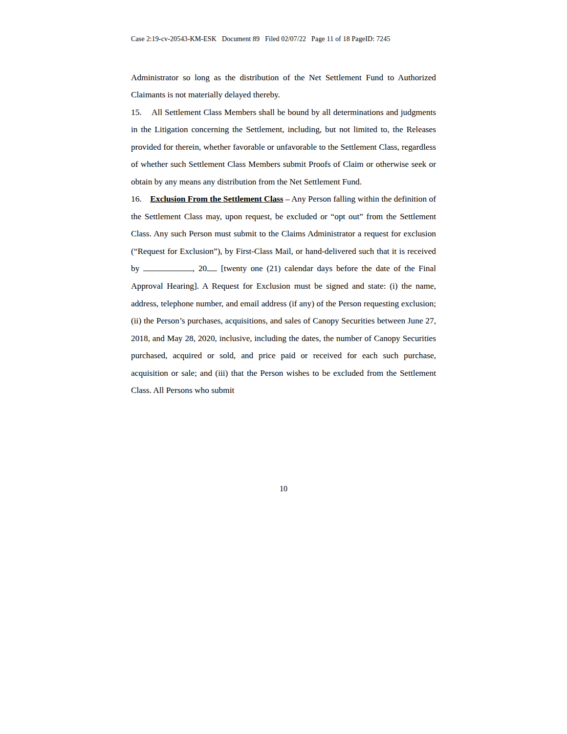Case 2:19-cv-20543-KM-ESK Document 89 Filed 02/07/22 Page 11 of 18 PageID: 7245
Administrator so long as the distribution of the Net Settlement Fund to Authorized Claimants is not materially delayed thereby.
15. All Settlement Class Members shall be bound by all determinations and judgments in the Litigation concerning the Settlement, including, but not limited to, the Releases provided for therein, whether favorable or unfavorable to the Settlement Class, regardless of whether such Settlement Class Members submit Proofs of Claim or otherwise seek or obtain by any means any distribution from the Net Settlement Fund.
16. Exclusion From the Settlement Class – Any Person falling within the definition of the Settlement Class may, upon request, be excluded or “opt out” from the Settlement Class. Any such Person must submit to the Claims Administrator a request for exclusion (“Request for Exclusion”), by First-Class Mail, or hand-delivered such that it is received by , 20 [twenty one (21) calendar days before the date of the Final Approval Hearing]. A Request for Exclusion must be signed and state: (i) the name, address, telephone number, and email address (if any) of the Person requesting exclusion; (ii) the Person’s purchases, acquisitions, and sales of Canopy Securities between June 27, 2018, and May 28, 2020, inclusive, including the dates, the number of Canopy Securities purchased, acquired or sold, and price paid or received for each such purchase, acquisition or sale; and (iii) that the Person wishes to be excluded from the Settlement Class. All Persons who submit
10